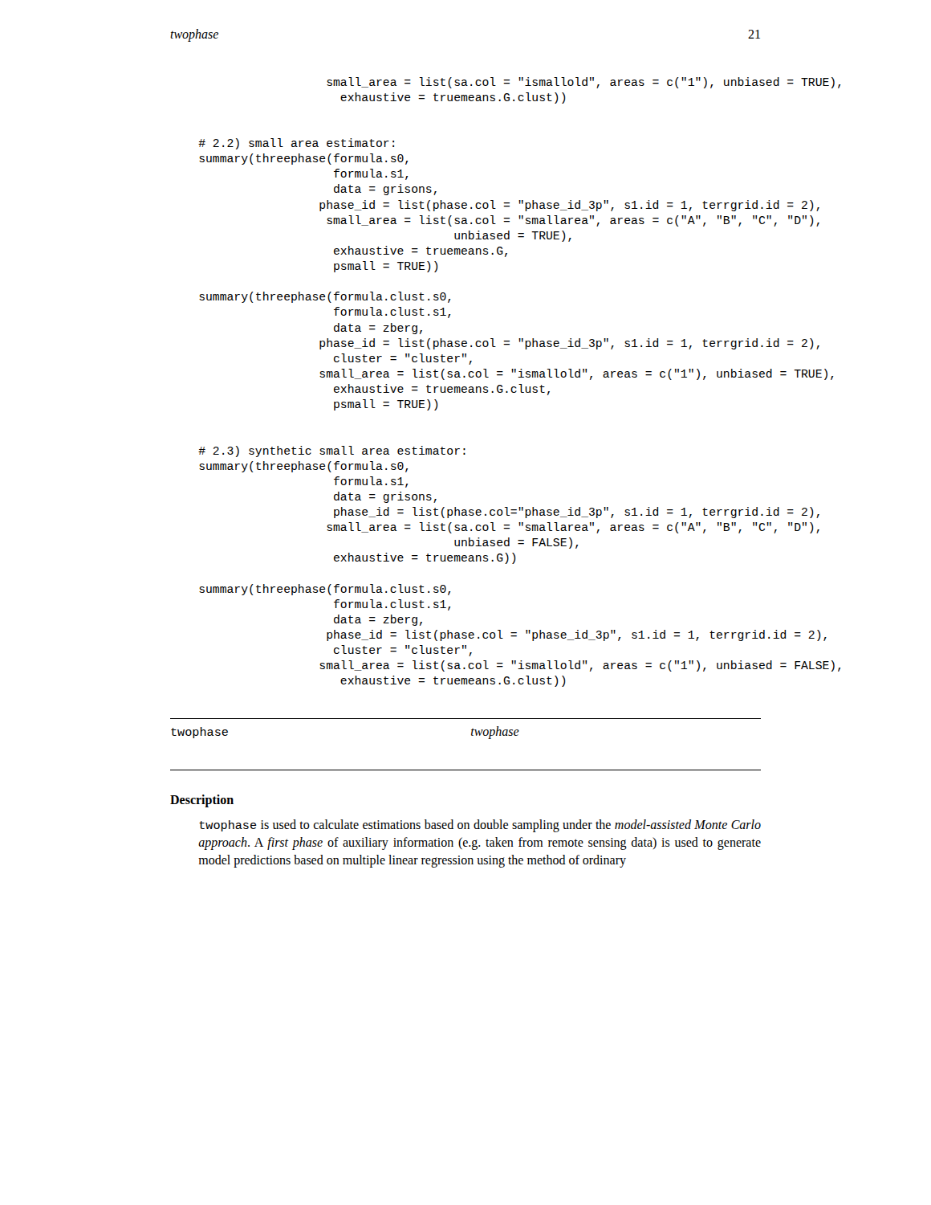twophase 21
                  small_area = list(sa.col = "ismallold", areas = c("1"), unbiased = TRUE),
                    exhaustive = truemeans.G.clust))


# 2.2) small area estimator:
summary(threephase(formula.s0,
                   formula.s1,
                   data = grisons,
                 phase_id = list(phase.col = "phase_id_3p", s1.id = 1, terrgrid.id = 2),
                  small_area = list(sa.col = "smallarea", areas = c("A", "B", "C", "D"),
                                    unbiased = TRUE),
                   exhaustive = truemeans.G,
                   psmall = TRUE))

summary(threephase(formula.clust.s0,
                   formula.clust.s1,
                   data = zberg,
                 phase_id = list(phase.col = "phase_id_3p", s1.id = 1, terrgrid.id = 2),
                   cluster = "cluster",
                 small_area = list(sa.col = "ismallold", areas = c("1"), unbiased = TRUE),
                   exhaustive = truemeans.G.clust,
                   psmall = TRUE))


# 2.3) synthetic small area estimator:
summary(threephase(formula.s0,
                   formula.s1,
                   data = grisons,
                   phase_id = list(phase.col="phase_id_3p", s1.id = 1, terrgrid.id = 2),
                  small_area = list(sa.col = "smallarea", areas = c("A", "B", "C", "D"),
                                    unbiased = FALSE),
                   exhaustive = truemeans.G))

summary(threephase(formula.clust.s0,
                   formula.clust.s1,
                   data = zberg,
                  phase_id = list(phase.col = "phase_id_3p", s1.id = 1, terrgrid.id = 2),
                   cluster = "cluster",
                 small_area = list(sa.col = "ismallold", areas = c("1"), unbiased = FALSE),
                    exhaustive = truemeans.G.clust))
twophase twophase
Description
twophase is used to calculate estimations based on double sampling under the model-assisted Monte Carlo approach. A first phase of auxiliary information (e.g. taken from remote sensing data) is used to generate model predictions based on multiple linear regression using the method of ordinary